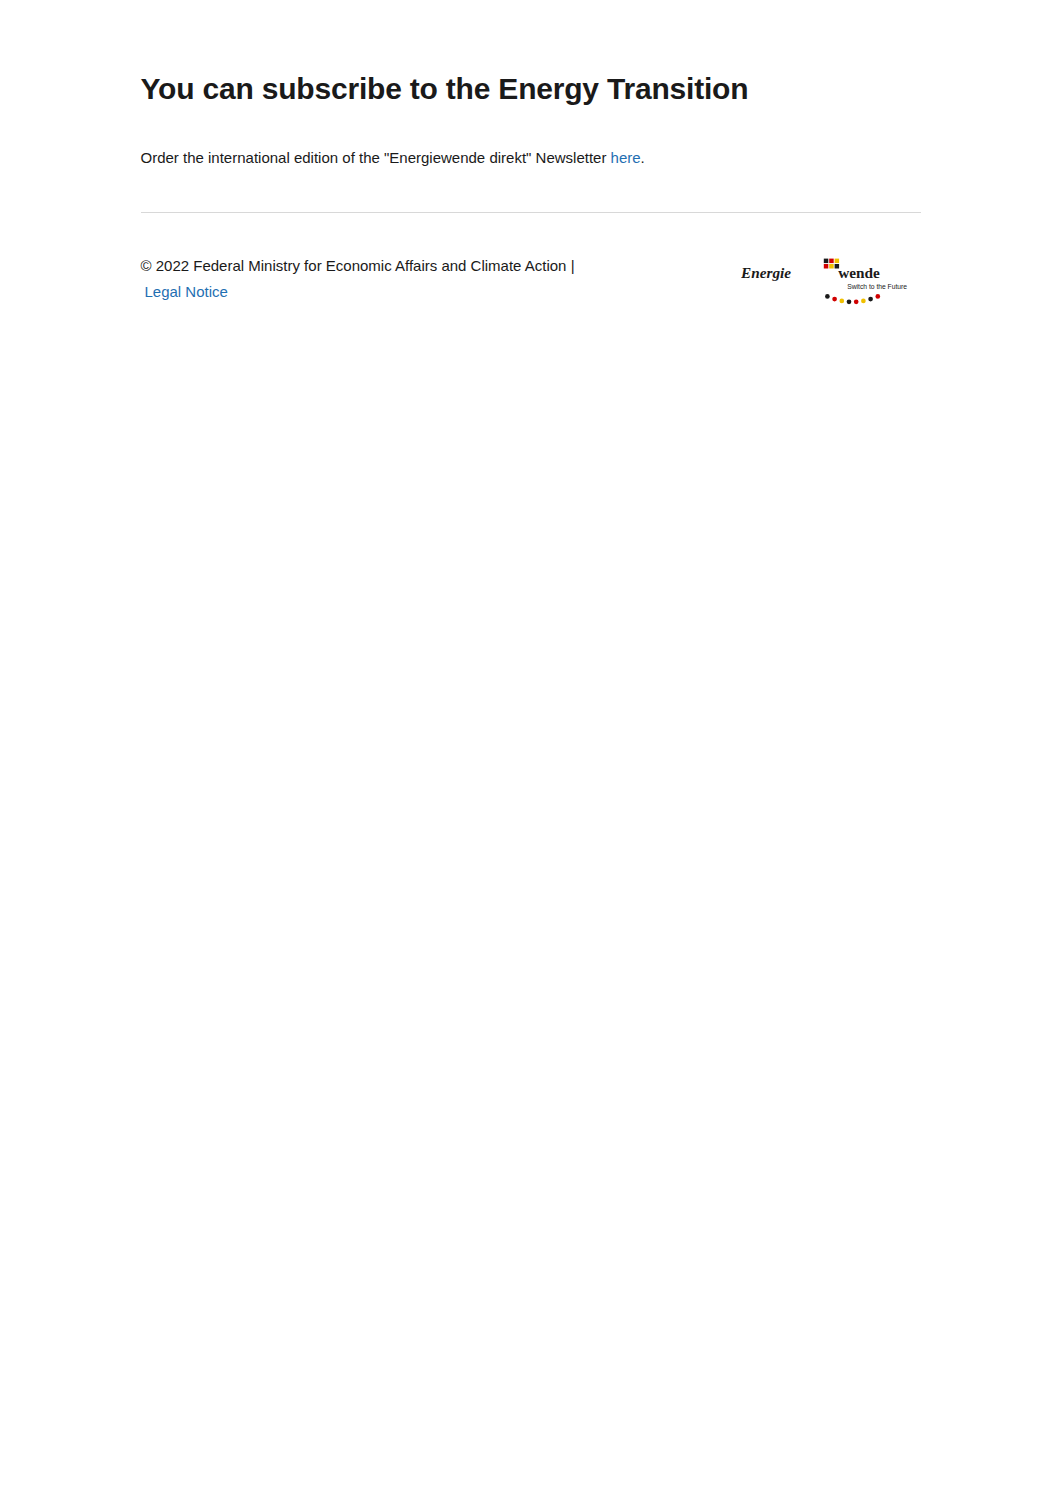You can subscribe to the Energy Transition
Order the international edition of the "Energiewende direkt" Newsletter here.
© 2022 Federal Ministry for Economic Affairs and Climate Action |
Legal Notice
Energie wende Switch to the Future